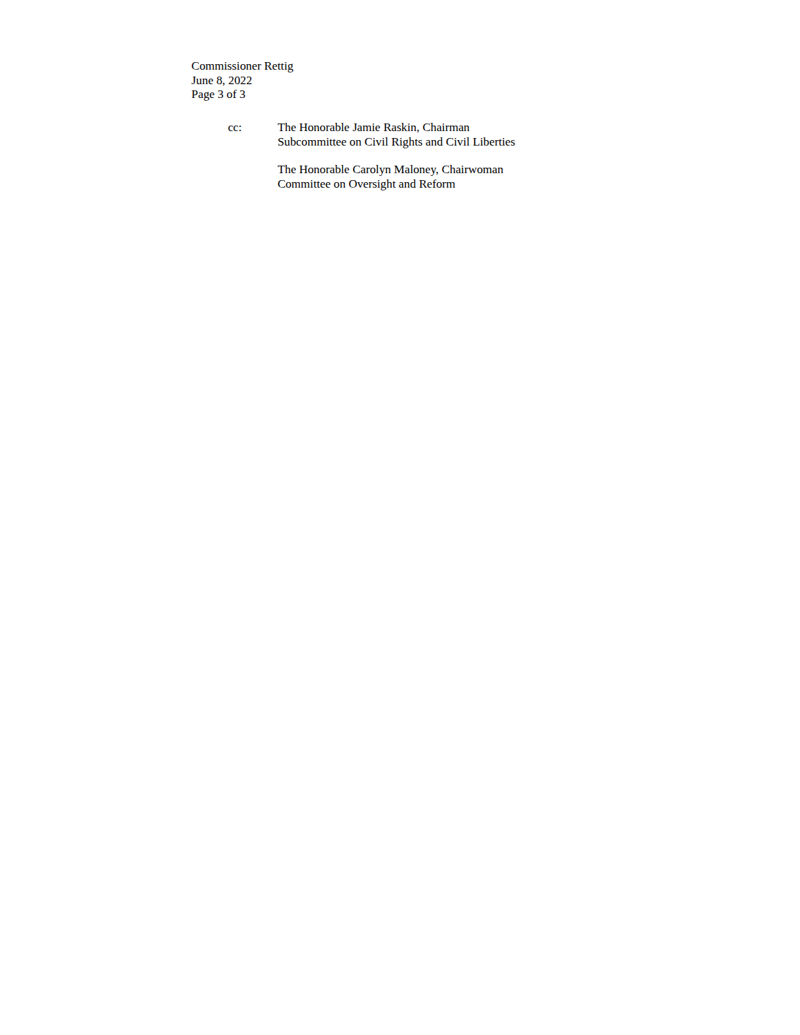Commissioner Rettig
June 8, 2022
Page 3 of 3
| cc: | The Honorable Jamie Raskin, Chairman Subcommittee on Civil Rights and Civil Liberties The Honorable Carolyn Maloney, Chairwoman Committee on Oversight and Reform |